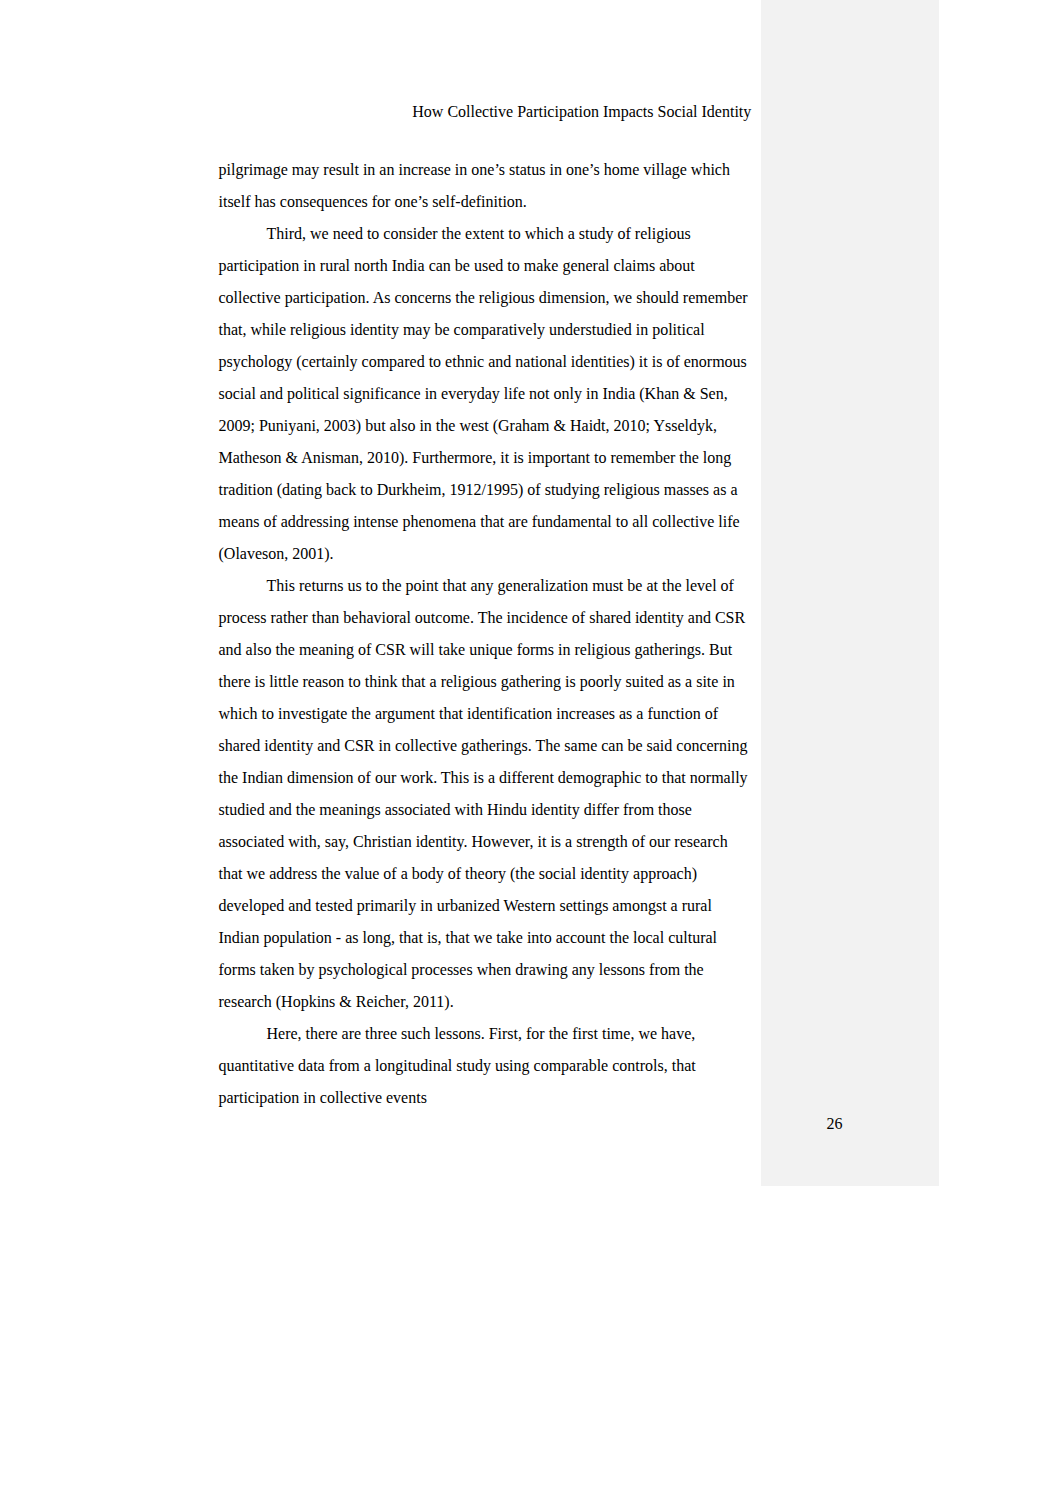How Collective Participation Impacts Social Identity
pilgrimage may result in an increase in one’s status in one’s home village which itself has consequences for one’s self-definition.
Third, we need to consider the extent to which a study of religious participation in rural north India can be used to make general claims about collective participation. As concerns the religious dimension, we should remember that, while religious identity may be comparatively understudied in political psychology (certainly compared to ethnic and national identities) it is of enormous social and political significance in everyday life not only in India (Khan & Sen, 2009; Puniyani, 2003) but also in the west (Graham & Haidt, 2010; Ysseldyk, Matheson & Anisman, 2010). Furthermore, it is important to remember the long tradition (dating back to Durkheim, 1912/1995) of studying religious masses as a means of addressing intense phenomena that are fundamental to all collective life (Olaveson, 2001).
This returns us to the point that any generalization must be at the level of process rather than behavioral outcome. The incidence of shared identity and CSR and also the meaning of CSR will take unique forms in religious gatherings. But there is little reason to think that a religious gathering is poorly suited as a site in which to investigate the argument that identification increases as a function of shared identity and CSR in collective gatherings. The same can be said concerning the Indian dimension of our work. This is a different demographic to that normally studied and the meanings associated with Hindu identity differ from those associated with, say, Christian identity. However, it is a strength of our research that we address the value of a body of theory (the social identity approach) developed and tested primarily in urbanized Western settings amongst a rural Indian population - as long, that is, that we take into account the local cultural forms taken by psychological processes when drawing any lessons from the research (Hopkins & Reicher, 2011).
Here, there are three such lessons. First, for the first time, we have, quantitative data from a longitudinal study using comparable controls, that participation in collective events
26